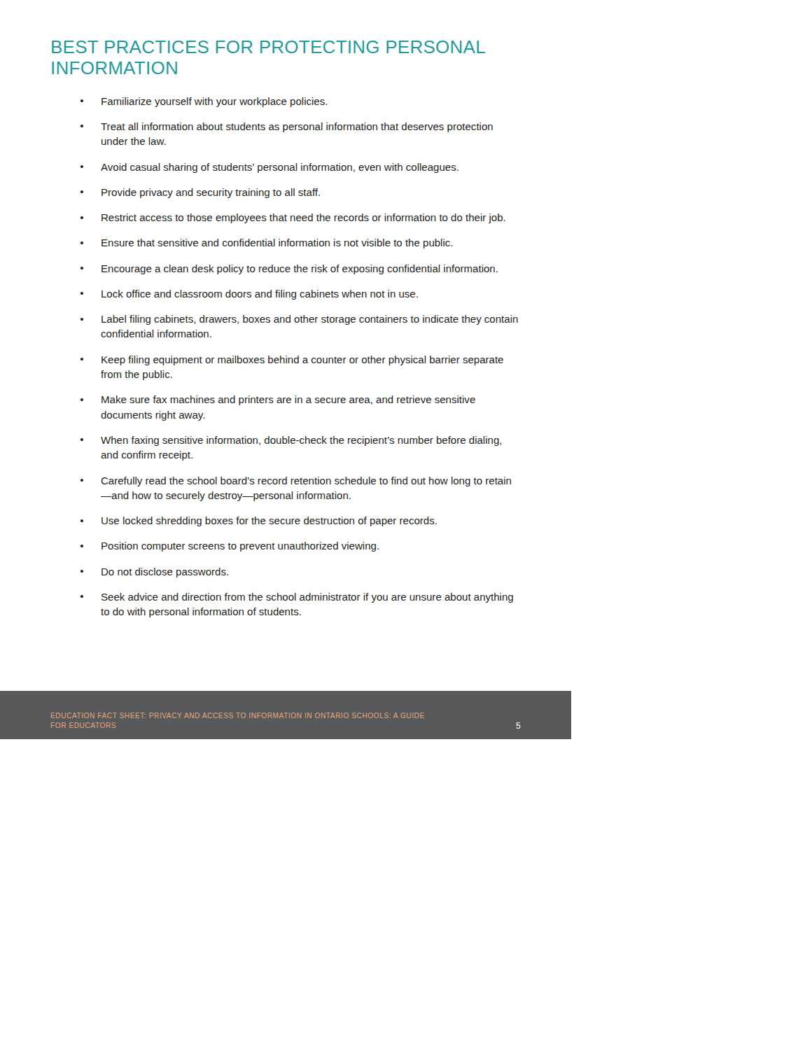Best practices for protecting personal information
Familiarize yourself with your workplace policies.
Treat all information about students as personal information that deserves protection under the law.
Avoid casual sharing of students’ personal information, even with colleagues.
Provide privacy and security training to all staff.
Restrict access to those employees that need the records or information to do their job.
Ensure that sensitive and confidential information is not visible to the public.
Encourage a clean desk policy to reduce the risk of exposing confidential information.
Lock office and classroom doors and filing cabinets when not in use.
Label filing cabinets, drawers, boxes and other storage containers to indicate they contain confidential information.
Keep filing equipment or mailboxes behind a counter or other physical barrier separate from the public.
Make sure fax machines and printers are in a secure area, and retrieve sensitive documents right away.
When faxing sensitive information, double-check the recipient’s number before dialing, and confirm receipt.
Carefully read the school board’s record retention schedule to find out how long to retain—and how to securely destroy—personal information.
Use locked shredding boxes for the secure destruction of paper records.
Position computer screens to prevent unauthorized viewing.
Do not disclose passwords.
Seek advice and direction from the school administrator if you are unsure about anything to do with personal information of students.
Education Fact Sheet: Privacy and Access to Information in Ontario Schools: A Guide for Educators
5